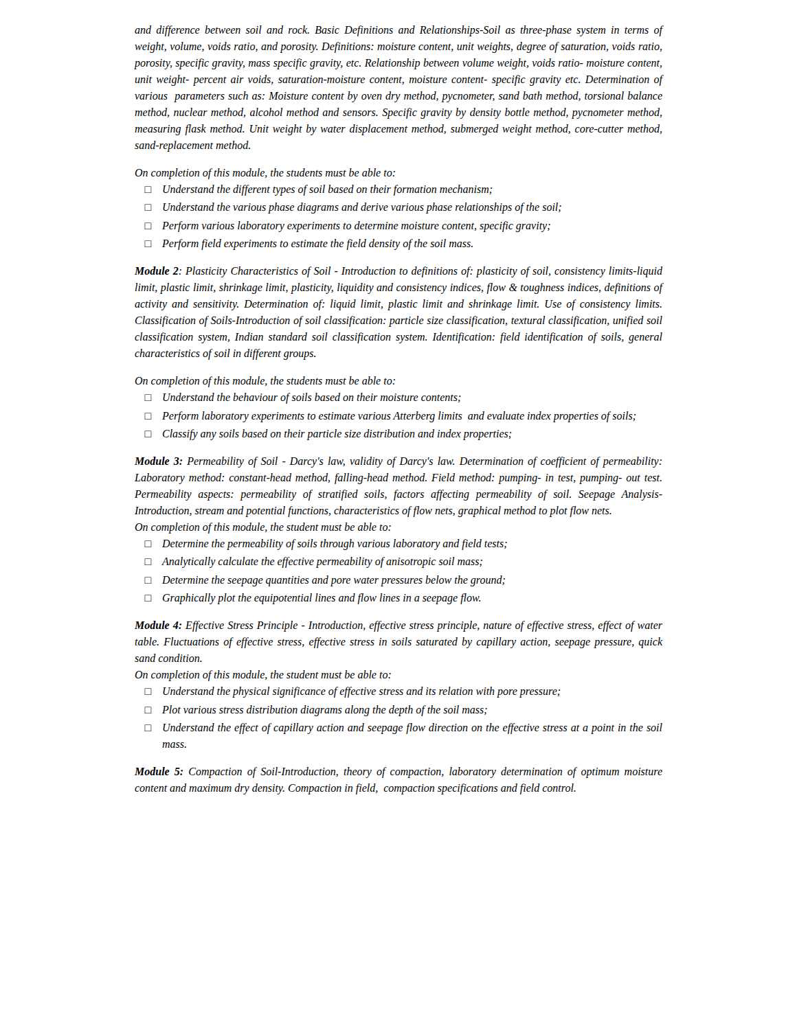and difference between soil and rock. Basic Definitions and Relationships-Soil as three-phase system in terms of weight, volume, voids ratio, and porosity. Definitions: moisture content, unit weights, degree of saturation, voids ratio, porosity, specific gravity, mass specific gravity, etc. Relationship between volume weight, voids ratio- moisture content, unit weight- percent air voids, saturation-moisture content, moisture content- specific gravity etc. Determination of various parameters such as: Moisture content by oven dry method, pycnometer, sand bath method, torsional balance method, nuclear method, alcohol method and sensors. Specific gravity by density bottle method, pycnometer method, measuring flask method. Unit weight by water displacement method, submerged weight method, core-cutter method, sand-replacement method.
On completion of this module, the students must be able to:
Understand the different types of soil based on their formation mechanism;
Understand the various phase diagrams and derive various phase relationships of the soil;
Perform various laboratory experiments to determine moisture content, specific gravity;
Perform field experiments to estimate the field density of the soil mass.
Module 2: Plasticity Characteristics of Soil - Introduction to definitions of: plasticity of soil, consistency limits-liquid limit, plastic limit, shrinkage limit, plasticity, liquidity and consistency indices, flow & toughness indices, definitions of activity and sensitivity. Determination of: liquid limit, plastic limit and shrinkage limit. Use of consistency limits. Classification of Soils-Introduction of soil classification: particle size classification, textural classification, unified soil classification system, Indian standard soil classification system. Identification: field identification of soils, general characteristics of soil in different groups.
On completion of this module, the students must be able to:
Understand the behaviour of soils based on their moisture contents;
Perform laboratory experiments to estimate various Atterberg limits and evaluate index properties of soils;
Classify any soils based on their particle size distribution and index properties;
Module 3: Permeability of Soil - Darcy's law, validity of Darcy's law. Determination of coefficient of permeability: Laboratory method: constant-head method, falling-head method. Field method: pumping- in test, pumping- out test. Permeability aspects: permeability of stratified soils, factors affecting permeability of soil. Seepage Analysis- Introduction, stream and potential functions, characteristics of flow nets, graphical method to plot flow nets.
On completion of this module, the student must be able to:
Determine the permeability of soils through various laboratory and field tests;
Analytically calculate the effective permeability of anisotropic soil mass;
Determine the seepage quantities and pore water pressures below the ground;
Graphically plot the equipotential lines and flow lines in a seepage flow.
Module 4: Effective Stress Principle - Introduction, effective stress principle, nature of effective stress, effect of water table. Fluctuations of effective stress, effective stress in soils saturated by capillary action, seepage pressure, quick sand condition.
On completion of this module, the student must be able to:
Understand the physical significance of effective stress and its relation with pore pressure;
Plot various stress distribution diagrams along the depth of the soil mass;
Understand the effect of capillary action and seepage flow direction on the effective stress at a point in the soil mass.
Module 5: Compaction of Soil-Introduction, theory of compaction, laboratory determination of optimum moisture content and maximum dry density. Compaction in field, compaction specifications and field control.